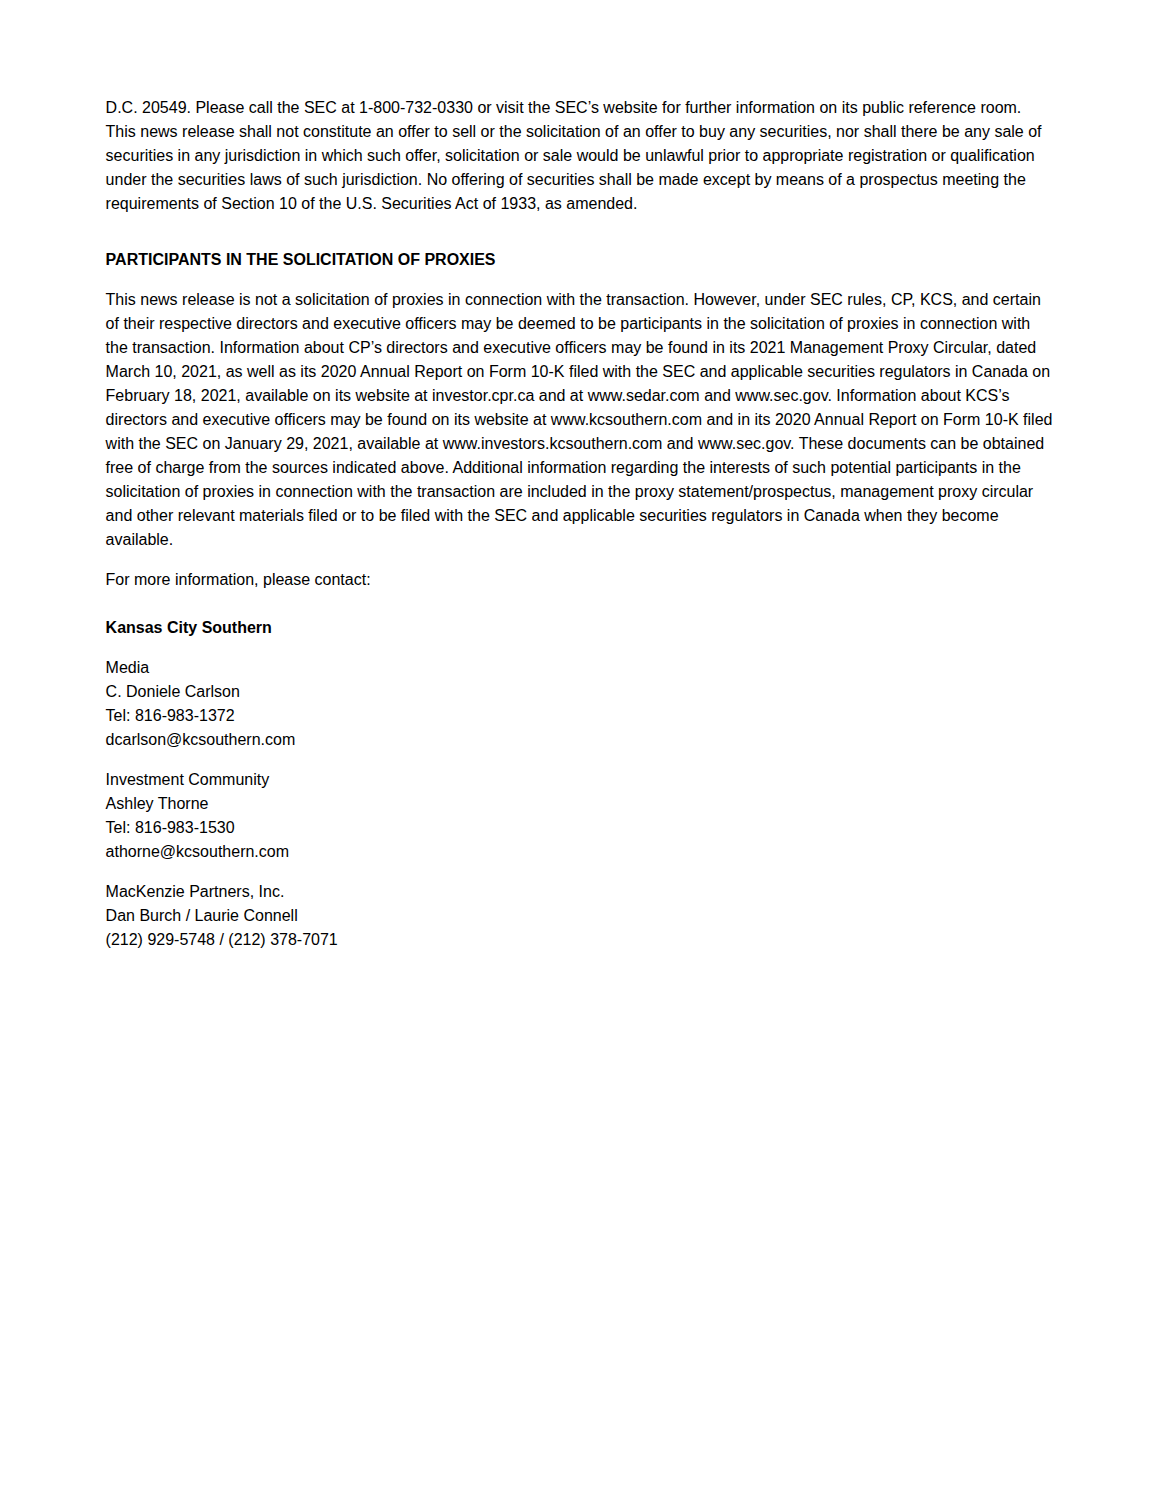D.C. 20549. Please call the SEC at 1-800-732-0330 or visit the SEC’s website for further information on its public reference room. This news release shall not constitute an offer to sell or the solicitation of an offer to buy any securities, nor shall there be any sale of securities in any jurisdiction in which such offer, solicitation or sale would be unlawful prior to appropriate registration or qualification under the securities laws of such jurisdiction. No offering of securities shall be made except by means of a prospectus meeting the requirements of Section 10 of the U.S. Securities Act of 1933, as amended.
PARTICIPANTS IN THE SOLICITATION OF PROXIES
This news release is not a solicitation of proxies in connection with the transaction. However, under SEC rules, CP, KCS, and certain of their respective directors and executive officers may be deemed to be participants in the solicitation of proxies in connection with the transaction. Information about CP’s directors and executive officers may be found in its 2021 Management Proxy Circular, dated March 10, 2021, as well as its 2020 Annual Report on Form 10-K filed with the SEC and applicable securities regulators in Canada on February 18, 2021, available on its website at investor.cpr.ca and at www.sedar.com and www.sec.gov. Information about KCS’s directors and executive officers may be found on its website at www.kcsouthern.com and in its 2020 Annual Report on Form 10-K filed with the SEC on January 29, 2021, available at www.investors.kcsouthern.com and www.sec.gov. These documents can be obtained free of charge from the sources indicated above. Additional information regarding the interests of such potential participants in the solicitation of proxies in connection with the transaction are included in the proxy statement/prospectus, management proxy circular and other relevant materials filed or to be filed with the SEC and applicable securities regulators in Canada when they become available.
For more information, please contact:
Kansas City Southern
Media
C. Doniele Carlson
Tel: 816-983-1372
dcarlson@kcsouthern.com
Investment Community
Ashley Thorne
Tel: 816-983-1530
athorne@kcsouthern.com
MacKenzie Partners, Inc.
Dan Burch / Laurie Connell
(212) 929-5748 / (212) 378-7071